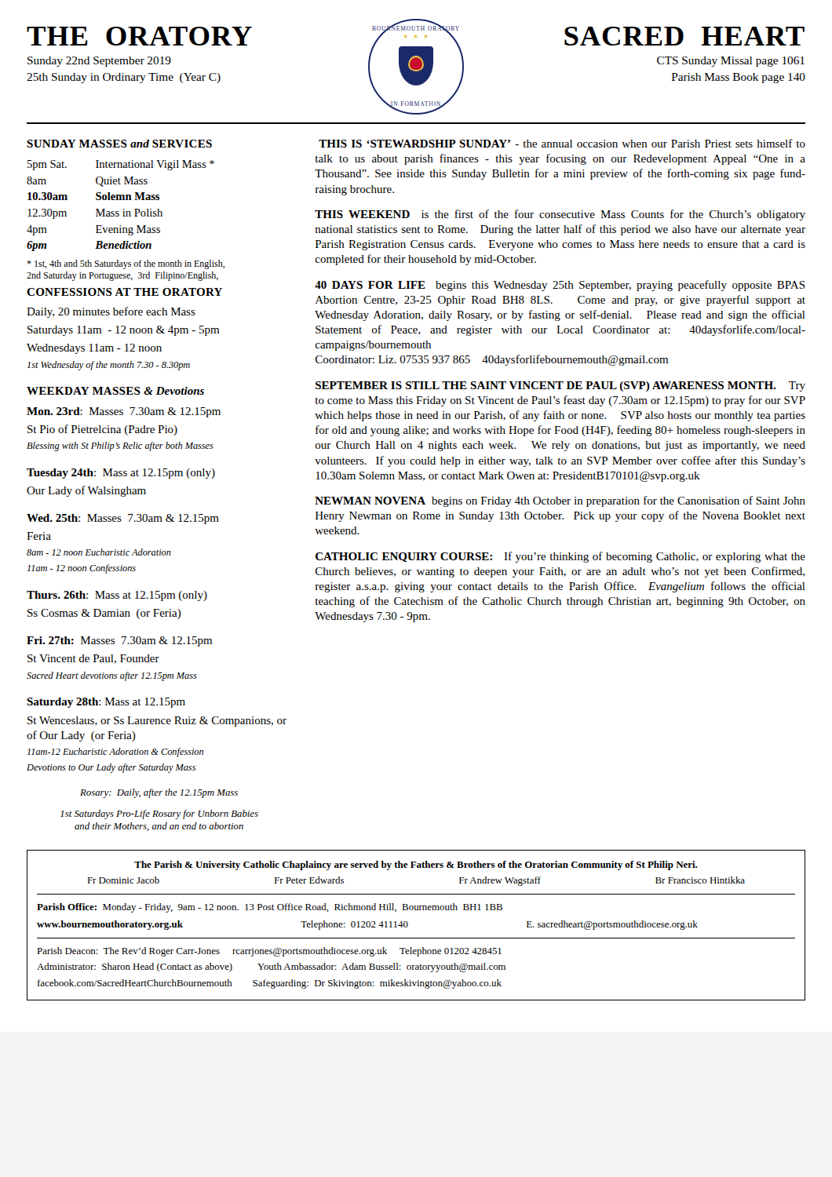THE ORATORY
Sunday 22nd September 2019
25th Sunday in Ordinary Time (Year C)
Bournemouth Oratory in Formation
★ ★ ★
SACRED HEART
CTS Sunday Missal page 1061
Parish Mass Book page 140
Sunday Masses and Services
| 5pm Sat. | International Vigil Mass * |
| 8am | Quiet Mass |
| 10.30am | Solemn Mass |
| 12.30pm | Mass in Polish |
| 4pm | Evening Mass |
| 6pm | Benediction |
* 1st, 4th and 5th Saturdays of the month in English,
2nd Saturday in Portuguese, 3rd Filipino/English,
Confessions at the Oratory
Daily, 20 minutes before each Mass
Saturdays 11am - 12 noon & 4pm - 5pm
Wednesdays 11am - 12 noon
1st Wednesday of the month 7.30 - 8.30pm
Weekday Masses & Devotions
Mon. 23rd: Masses 7.30am & 12.15pm
St Pio of Pietrelcina (Padre Pio)
Blessing with St Philip’s Relic after both Masses
Tuesday 24th: Mass at 12.15pm (only)
Our Lady of Walsingham
Wed. 25th: Masses 7.30am & 12.15pm
Feria
8am - 12 noon Eucharistic Adoration
11am - 12 noon Confessions
Thurs. 26th: Mass at 12.15pm (only)
Ss Cosmas & Damian (or Feria)
Fri. 27th: Masses 7.30am & 12.15pm
St Vincent de Paul, Founder
Sacred Heart devotions after 12.15pm Mass
Saturday 28th: Mass at 12.15pm
St Wenceslaus, or Ss Laurence Ruiz & Companions, or of Our Lady (or Feria)
11am-12 Eucharistic Adoration & Confession
Devotions to Our Lady after Saturday Mass
Rosary: Daily, after the 12.15pm Mass
1st Saturdays Pro-Life Rosary for Unborn Babies
and their Mothers, and an end to abortion
THIS IS ‘STEWARDSHIP SUNDAY’ - the annual occasion when our Parish Priest sets himself to talk to us about parish finances - this year focusing on our Redevelopment Appeal “One in a Thousand”. See inside this Sunday Bulletin for a mini preview of the forth-coming six page fund-raising brochure.
THIS WEEKEND is the first of the four consecutive Mass Counts for the Church’s obligatory national statistics sent to Rome. During the latter half of this period we also have our alternate year Parish Registration Census cards. Everyone who comes to Mass here needs to ensure that a card is completed for their household by mid-October.
40 DAYS FOR LIFE begins this Wednesday 25th September, praying peacefully opposite BPAS Abortion Centre, 23-25 Ophir Road BH8 8LS. Come and pray, or give prayerful support at Wednesday Adoration, daily Rosary, or by fasting or self-denial. Please read and sign the official Statement of Peace, and register with our Local Coordinator at: 40daysforlife.com/local-campaigns/bournemouth
Coordinator: Liz. 07535 937 865 40daysforlifebournemouth@gmail.com
SEPTEMBER IS STILL THE SAINT VINCENT DE PAUL (SVP) AWARENESS MONTH. Try to come to Mass this Friday on St Vincent de Paul’s feast day (7.30am or 12.15pm) to pray for our SVP which helps those in need in our Parish, of any faith or none. SVP also hosts our monthly tea parties for old and young alike; and works with Hope for Food (H4F), feeding 80+ homeless rough-sleepers in our Church Hall on 4 nights each week. We rely on donations, but just as importantly, we need volunteers. If you could help in either way, talk to an SVP Member over coffee after this Sunday’s 10.30am Solemn Mass, or contact Mark Owen at: PresidentB170101@svp.org.uk
NEWMAN NOVENA begins on Friday 4th October in preparation for the Canonisation of Saint John Henry Newman on Rome in Sunday 13th October. Pick up your copy of the Novena Booklet next weekend.
CATHOLIC ENQUIRY COURSE: If you’re thinking of becoming Catholic, or exploring what the Church believes, or wanting to deepen your Faith, or are an adult who’s not yet been Confirmed, register a.s.a.p. giving your contact details to the Parish Office. Evangelium follows the official teaching of the Catechism of the Catholic Church through Christian art, beginning 9th October, on Wednesdays 7.30 - 9pm.
The Parish & University Catholic Chaplaincy are served by the Fathers & Brothers of the Oratorian Community of St Philip Neri.
Fr Dominic Jacob Fr Peter Edwards Fr Andrew Wagstaff Br Francisco Hintikka
Parish Office: Monday - Friday, 9am - 12 noon. 13 Post Office Road, Richmond Hill, Bournemouth BH1 1BB
www.bournemouthoratory.org.uk
Telephone: 01202 411140
E. sacredheart@portsmouthdiocese.org.uk
Parish Deacon: The Rev’d Roger Carr-Jones rcarrjones@portsmouthdiocese.org.uk Telephone 01202 428451
Administrator: Sharon Head (Contact as above) Youth Ambassador: Adam Bussell: oratoryyouth@mail.com
facebook.com/SacredHeartChurchBournemouth Safeguarding: Dr Skivington: mikeskivington@yahoo.co.uk